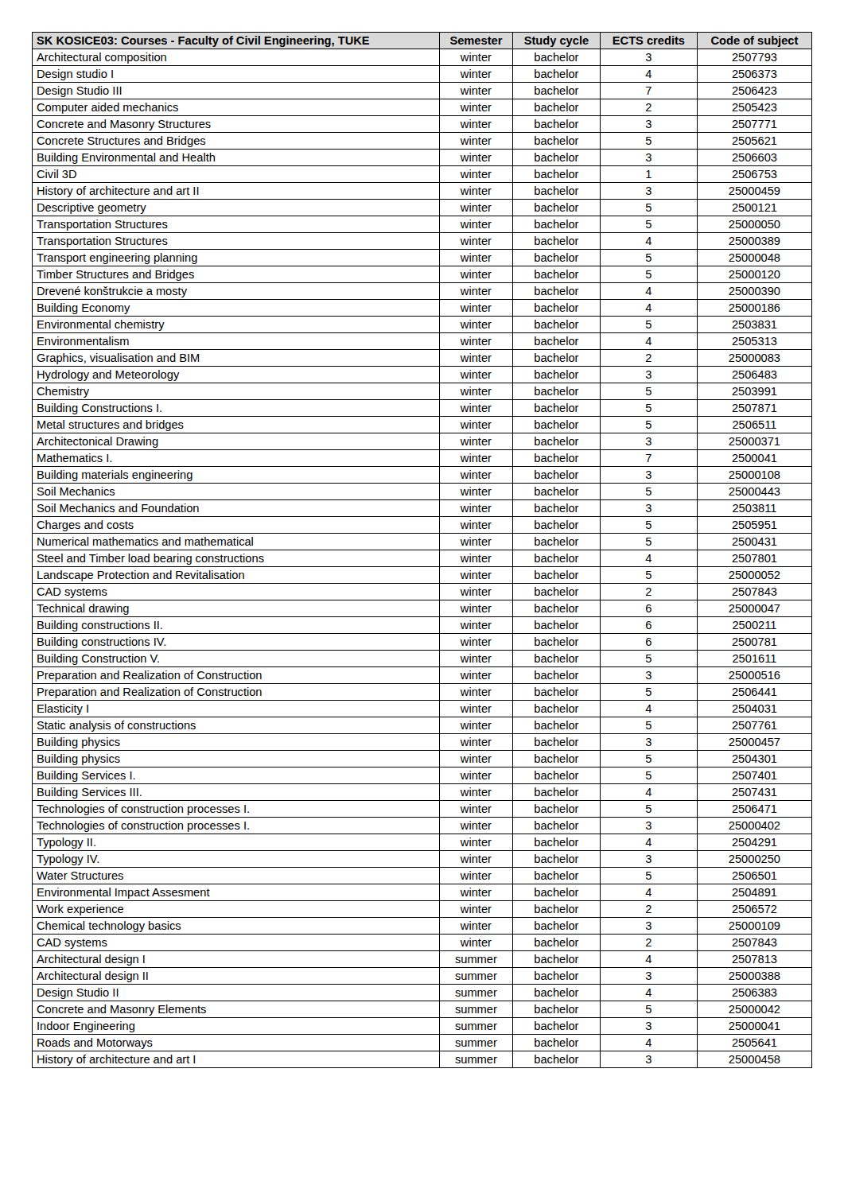| SK KOSICE03: Courses - Faculty of Civil Engineering, TUKE | Semester | Study cycle | ECTS credits | Code of subject |
| --- | --- | --- | --- | --- |
| Architectural composition | winter | bachelor | 3 | 2507793 |
| Design studio I | winter | bachelor | 4 | 2506373 |
| Design Studio III | winter | bachelor | 7 | 2506423 |
| Computer aided mechanics | winter | bachelor | 2 | 2505423 |
| Concrete and Masonry Structures | winter | bachelor | 3 | 2507771 |
| Concrete Structures and Bridges | winter | bachelor | 5 | 2505621 |
| Building Environmental and Health | winter | bachelor | 3 | 2506603 |
| Civil 3D | winter | bachelor | 1 | 2506753 |
| History of architecture and art II | winter | bachelor | 3 | 25000459 |
| Descriptive geometry | winter | bachelor | 5 | 2500121 |
| Transportation Structures | winter | bachelor | 5 | 25000050 |
| Transportation Structures | winter | bachelor | 4 | 25000389 |
| Transport engineering planning | winter | bachelor | 5 | 25000048 |
| Timber Structures and Bridges | winter | bachelor | 5 | 25000120 |
| Drevené konštrukcie a mosty | winter | bachelor | 4 | 25000390 |
| Building Economy | winter | bachelor | 4 | 25000186 |
| Environmental chemistry | winter | bachelor | 5 | 2503831 |
| Environmentalism | winter | bachelor | 4 | 2505313 |
| Graphics, visualisation and BIM | winter | bachelor | 2 | 25000083 |
| Hydrology and Meteorology | winter | bachelor | 3 | 2506483 |
| Chemistry | winter | bachelor | 5 | 2503991 |
| Building Constructions I. | winter | bachelor | 5 | 2507871 |
| Metal structures and bridges | winter | bachelor | 5 | 2506511 |
| Architectonical Drawing | winter | bachelor | 3 | 25000371 |
| Mathematics I. | winter | bachelor | 7 | 2500041 |
| Building materials engineering | winter | bachelor | 3 | 25000108 |
| Soil Mechanics | winter | bachelor | 5 | 25000443 |
| Soil Mechanics and Foundation | winter | bachelor | 3 | 2503811 |
| Charges and costs | winter | bachelor | 5 | 2505951 |
| Numerical mathematics and mathematical | winter | bachelor | 5 | 2500431 |
| Steel and Timber load bearing constructions | winter | bachelor | 4 | 2507801 |
| Landscape Protection and Revitalisation | winter | bachelor | 5 | 25000052 |
| CAD systems | winter | bachelor | 2 | 2507843 |
| Technical drawing | winter | bachelor | 6 | 25000047 |
| Building constructions II. | winter | bachelor | 6 | 2500211 |
| Building constructions IV. | winter | bachelor | 6 | 2500781 |
| Building Construction V. | winter | bachelor | 5 | 2501611 |
| Preparation and Realization of Construction | winter | bachelor | 3 | 25000516 |
| Preparation and Realization of Construction | winter | bachelor | 5 | 2506441 |
| Elasticity I | winter | bachelor | 4 | 2504031 |
| Static analysis of constructions | winter | bachelor | 5 | 2507761 |
| Building physics | winter | bachelor | 3 | 25000457 |
| Building physics | winter | bachelor | 5 | 2504301 |
| Building Services I. | winter | bachelor | 5 | 2507401 |
| Building Services III. | winter | bachelor | 4 | 2507431 |
| Technologies of construction processes I. | winter | bachelor | 5 | 2506471 |
| Technologies of construction processes I. | winter | bachelor | 3 | 25000402 |
| Typology II. | winter | bachelor | 4 | 2504291 |
| Typology IV. | winter | bachelor | 3 | 25000250 |
| Water Structures | winter | bachelor | 5 | 2506501 |
| Environmental Impact Assesment | winter | bachelor | 4 | 2504891 |
| Work experience | winter | bachelor | 2 | 2506572 |
| Chemical technology basics | winter | bachelor | 3 | 25000109 |
| CAD systems | winter | bachelor | 2 | 2507843 |
| Architectural design I | summer | bachelor | 4 | 2507813 |
| Architectural design II | summer | bachelor | 3 | 25000388 |
| Design Studio II | summer | bachelor | 4 | 2506383 |
| Concrete and Masonry Elements | summer | bachelor | 5 | 25000042 |
| Indoor Engineering | summer | bachelor | 3 | 25000041 |
| Roads and Motorways | summer | bachelor | 4 | 2505641 |
| History of architecture and art I | summer | bachelor | 3 | 25000458 |